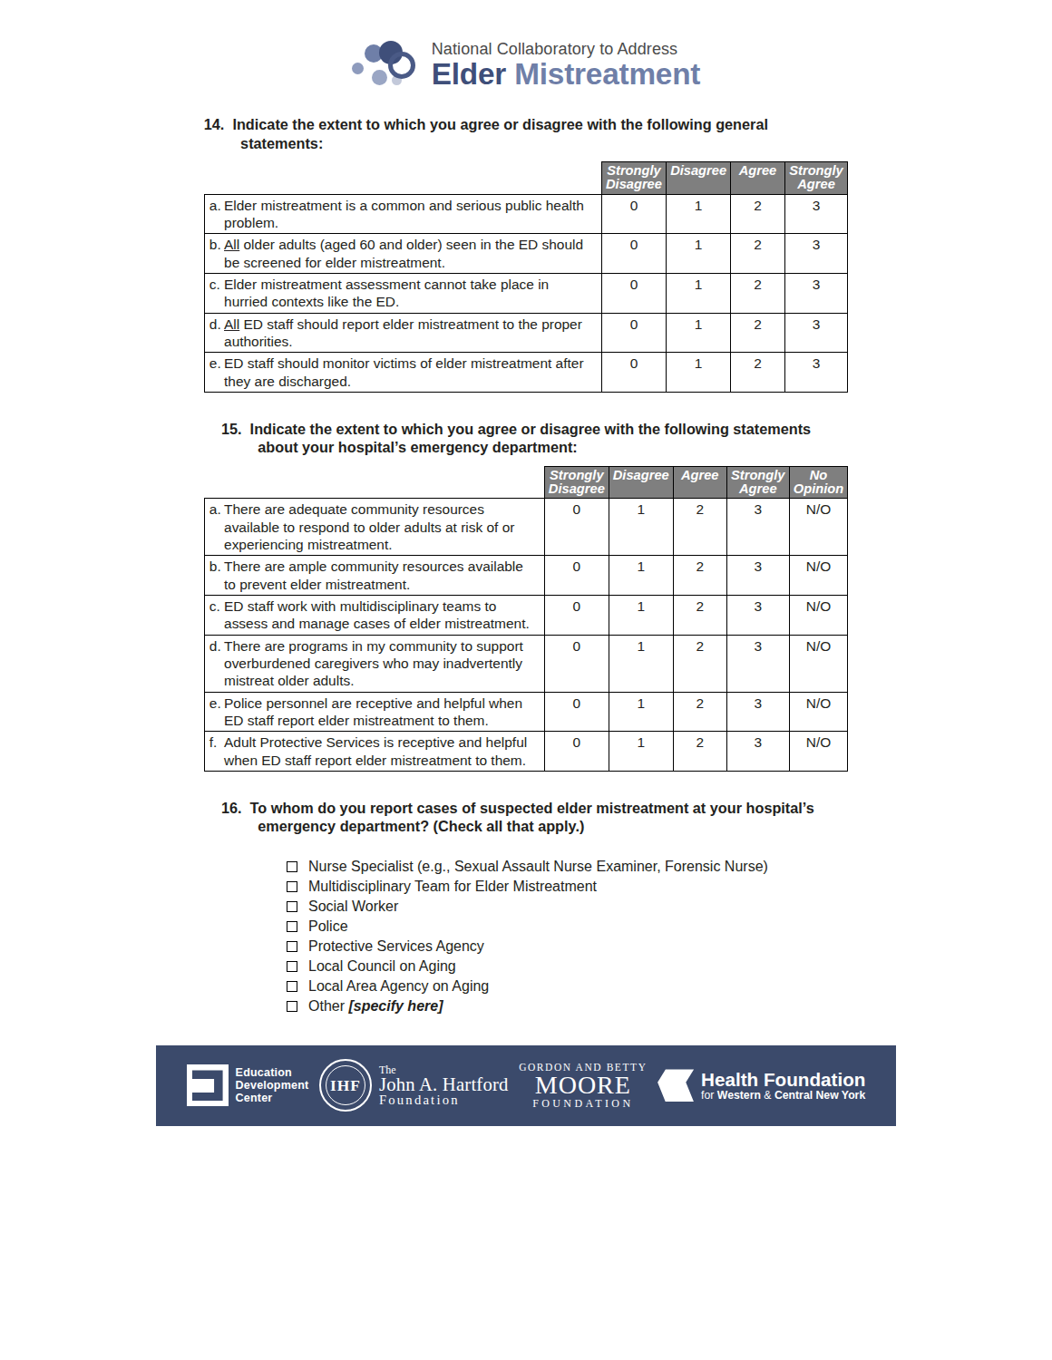National Collaboratory to Address
Elder Mistreatment
14. Indicate the extent to which you agree or disagree with the following general statements:
| | Strongly Disagree | Disagree | Agree | Strongly Agree |
| --- | --- | --- | --- | --- |
| a. Elder mistreatment is a common and serious public health problem. | 0 | 1 | 2 | 3 |
| b. All older adults (aged 60 and older) seen in the ED should be screened for elder mistreatment. | 0 | 1 | 2 | 3 |
| c. Elder mistreatment assessment cannot take place in hurried contexts like the ED. | 0 | 1 | 2 | 3 |
| d. All ED staff should report elder mistreatment to the proper authorities. | 0 | 1 | 2 | 3 |
| e. ED staff should monitor victims of elder mistreatment after they are discharged. | 0 | 1 | 2 | 3 |
15. Indicate the extent to which you agree or disagree with the following statements about your hospital’s emergency department:
| | Strongly Disagree | Disagree | Agree | Strongly Agree | No Opinion |
| --- | --- | --- | --- | --- | --- |
| a. There are adequate community resources available to respond to older adults at risk of or experiencing mistreatment. | 0 | 1 | 2 | 3 | N/O |
| b. There are ample community resources available to prevent elder mistreatment. | 0 | 1 | 2 | 3 | N/O |
| c. ED staff work with multidisciplinary teams to assess and manage cases of elder mistreatment. | 0 | 1 | 2 | 3 | N/O |
| d. There are programs in my community to support overburdened caregivers who may inadvertently mistreat older adults. | 0 | 1 | 2 | 3 | N/O |
| e. Police personnel are receptive and helpful when ED staff report elder mistreatment to them. | 0 | 1 | 2 | 3 | N/O |
| f. Adult Protective Services is receptive and helpful when ED staff report elder mistreatment to them. | 0 | 1 | 2 | 3 | N/O |
16. To whom do you report cases of suspected elder mistreatment at your hospital’s emergency department? (Check all that apply.)
Nurse Specialist (e.g., Sexual Assault Nurse Examiner, Forensic Nurse)
Multidisciplinary Team for Elder Mistreatment
Social Worker
Police
Protective Services Agency
Local Council on Aging
Local Area Agency on Aging
Other [specify here]
Education
Development
Center
IHF
The
John A. Hartford
Foundation
GORDON AND BETTY
MOORE
FOUNDATION
Health Foundation
for Western & Central New York